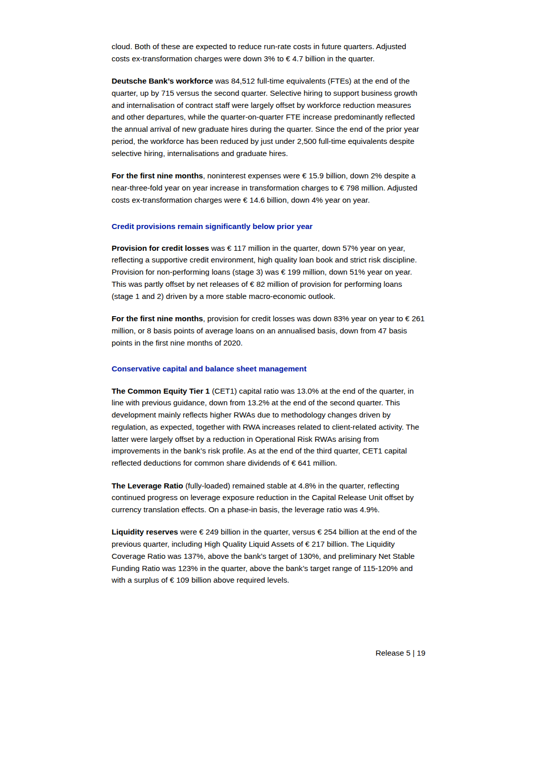cloud. Both of these are expected to reduce run-rate costs in future quarters. Adjusted costs ex-transformation charges were down 3% to € 4.7 billion in the quarter.
Deutsche Bank’s workforce was 84,512 full-time equivalents (FTEs) at the end of the quarter, up by 715 versus the second quarter. Selective hiring to support business growth and internalisation of contract staff were largely offset by workforce reduction measures and other departures, while the quarter-on-quarter FTE increase predominantly reflected the annual arrival of new graduate hires during the quarter. Since the end of the prior year period, the workforce has been reduced by just under 2,500 full-time equivalents despite selective hiring, internalisations and graduate hires.
For the first nine months, noninterest expenses were € 15.9 billion, down 2% despite a near-three-fold year on year increase in transformation charges to € 798 million. Adjusted costs ex-transformation charges were € 14.6 billion, down 4% year on year.
Credit provisions remain significantly below prior year
Provision for credit losses was € 117 million in the quarter, down 57% year on year, reflecting a supportive credit environment, high quality loan book and strict risk discipline. Provision for non-performing loans (stage 3) was € 199 million, down 51% year on year. This was partly offset by net releases of € 82 million of provision for performing loans (stage 1 and 2) driven by a more stable macro-economic outlook.
For the first nine months, provision for credit losses was down 83% year on year to € 261 million, or 8 basis points of average loans on an annualised basis, down from 47 basis points in the first nine months of 2020.
Conservative capital and balance sheet management
The Common Equity Tier 1 (CET1) capital ratio was 13.0% at the end of the quarter, in line with previous guidance, down from 13.2% at the end of the second quarter. This development mainly reflects higher RWAs due to methodology changes driven by regulation, as expected, together with RWA increases related to client-related activity. The latter were largely offset by a reduction in Operational Risk RWAs arising from improvements in the bank’s risk profile. As at the end of the third quarter, CET1 capital reflected deductions for common share dividends of € 641 million.
The Leverage Ratio (fully-loaded) remained stable at 4.8% in the quarter, reflecting continued progress on leverage exposure reduction in the Capital Release Unit offset by currency translation effects. On a phase-in basis, the leverage ratio was 4.9%.
Liquidity reserves were € 249 billion in the quarter, versus € 254 billion at the end of the previous quarter, including High Quality Liquid Assets of € 217 billion. The Liquidity Coverage Ratio was 137%, above the bank’s target of 130%, and preliminary Net Stable Funding Ratio was 123% in the quarter, above the bank’s target range of 115-120% and with a surplus of € 109 billion above required levels.
Release 5 | 19